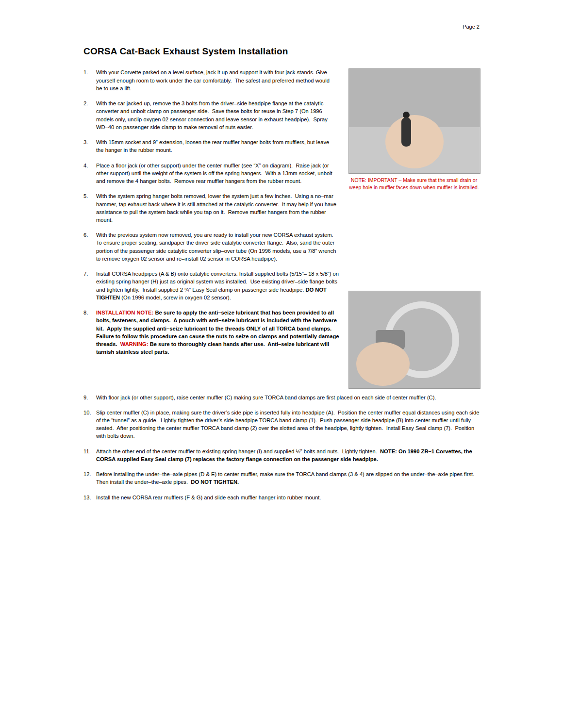Page 2
CORSA Cat-Back Exhaust System Installation
NOTE: IMPORTANT – Make sure that the small drain or weep hole in muffler faces down when muffler is installed.
With your Corvette parked on a level surface, jack it up and support it with four jack stands. Give yourself enough room to work under the car comfortably. The safest and preferred method would be to use a lift.
With the car jacked up, remove the 3 bolts from the driver–side headpipe flange at the catalytic converter and unbolt clamp on passenger side. Save these bolts for reuse in Step 7 (On 1996 models only, unclip oxygen 02 sensor connection and leave sensor in exhaust headpipe). Spray WD–40 on passenger side clamp to make removal of nuts easier.
With 15mm socket and 9” extension, loosen the rear muffler hanger bolts from mufflers, but leave the hanger in the rubber mount.
Place a floor jack (or other support) under the center muffler (see “X” on diagram). Raise jack (or other support) until the weight of the system is off the spring hangers. With a 13mm socket, unbolt and remove the 4 hanger bolts. Remove rear muffler hangers from the rubber mount.
With the system spring hanger bolts removed, lower the system just a few inches. Using a no–mar hammer, tap exhaust back where it is still attached at the catalytic converter. It may help if you have assistance to pull the system back while you tap on it. Remove muffler hangers from the rubber mount.
With the previous system now removed, you are ready to install your new CORSA exhaust system. To ensure proper seating, sandpaper the driver side catalytic converter flange. Also, sand the outer portion of the passenger side catalytic converter slip–over tube (On 1996 models, use a 7/8” wrench to remove oxygen 02 sensor and re–install 02 sensor in CORSA headpipe).
Install CORSA headpipes (A & B) onto catalytic converters. Install supplied bolts (5/15”– 18 x 5/8”) on existing spring hanger (H) just as original system was installed. Use existing driver–side flange bolts and tighten lightly. Install supplied 2 ¾” Easy Seal clamp on passenger side headpipe. DO NOT TIGHTEN (On 1996 model, screw in oxygen 02 sensor).
INSTALLATION NOTE: Be sure to apply the anti–seize lubricant that has been provided to all bolts, fasteners, and clamps. A pouch with anti–seize lubricant is included with the hardware kit. Apply the supplied anti–seize lubricant to the threads ONLY of all TORCA band clamps. Failure to follow this procedure can cause the nuts to seize on clamps and potentially damage threads. WARNING: Be sure to thoroughly clean hands after use. Anti–seize lubricant will tarnish stainless steel parts.
With floor jack (or other support), raise center muffler (C) making sure TORCA band clamps are first placed on each side of center muffler (C).
Slip center muffler (C) in place, making sure the driver’s side pipe is inserted fully into headpipe (A). Position the center muffler equal distances using each side of the “tunnel” as a guide. Lightly tighten the driver’s side headpipe TORCA band clamp (1). Push passenger side headpipe (B) into center muffler until fully seated. After positioning the center muffler TORCA band clamp (2) over the slotted area of the headpipe, lightly tighten. Install Easy Seal clamp (7). Position with bolts down.
Attach the other end of the center muffler to existing spring hanger (I) and supplied ½” bolts and nuts. Lightly tighten. NOTE: On 1990 ZR–1 Corvettes, the CORSA supplied Easy Seal clamp (7) replaces the factory flange connection on the passenger side headpipe.
Before installing the under–the–axle pipes (D & E) to center muffler, make sure the TORCA band clamps (3 & 4) are slipped on the under–the–axle pipes first. Then install the under–the–axle pipes. DO NOT TIGHTEN.
Install the new CORSA rear mufflers (F & G) and slide each muffler hanger into rubber mount.